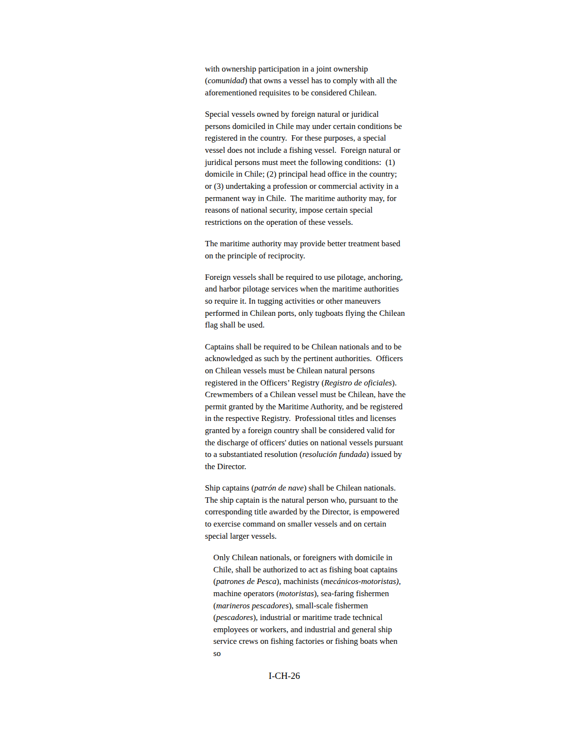with ownership participation in a joint ownership (comunidad) that owns a vessel has to comply with all the aforementioned requisites to be considered Chilean.
Special vessels owned by foreign natural or juridical persons domiciled in Chile may under certain conditions be registered in the country. For these purposes, a special vessel does not include a fishing vessel. Foreign natural or juridical persons must meet the following conditions: (1) domicile in Chile; (2) principal head office in the country; or (3) undertaking a profession or commercial activity in a permanent way in Chile. The maritime authority may, for reasons of national security, impose certain special restrictions on the operation of these vessels.
The maritime authority may provide better treatment based on the principle of reciprocity.
Foreign vessels shall be required to use pilotage, anchoring, and harbor pilotage services when the maritime authorities so require it. In tugging activities or other maneuvers performed in Chilean ports, only tugboats flying the Chilean flag shall be used.
Captains shall be required to be Chilean nationals and to be acknowledged as such by the pertinent authorities. Officers on Chilean vessels must be Chilean natural persons registered in the Officers’ Registry (Registro de oficiales). Crewmembers of a Chilean vessel must be Chilean, have the permit granted by the Maritime Authority, and be registered in the respective Registry. Professional titles and licenses granted by a foreign country shall be considered valid for the discharge of officers' duties on national vessels pursuant to a substantiated resolution (resolución fundada) issued by the Director.
Ship captains (patrón de nave) shall be Chilean nationals. The ship captain is the natural person who, pursuant to the corresponding title awarded by the Director, is empowered to exercise command on smaller vessels and on certain special larger vessels.
Only Chilean nationals, or foreigners with domicile in Chile, shall be authorized to act as fishing boat captains (patrones de Pesca), machinists (mecánicos-motoristas), machine operators (motoristas), sea-faring fishermen (marineros pescadores), small-scale fishermen (pescadores), industrial or maritime trade technical employees or workers, and industrial and general ship service crews on fishing factories or fishing boats when so
I-CH-26